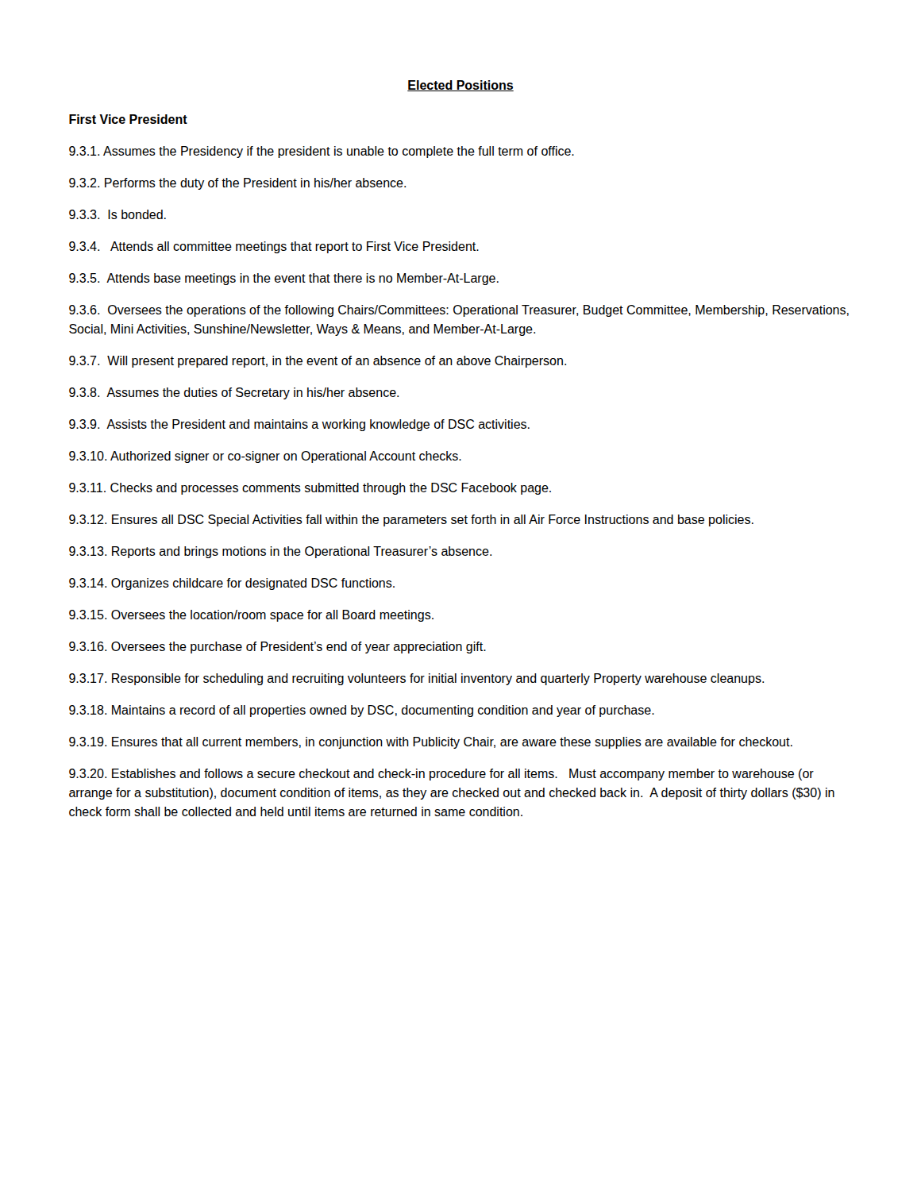Elected Positions
First Vice President
9.3.1. Assumes the Presidency if the president is unable to complete the full term of office.
9.3.2. Performs the duty of the President in his/her absence.
9.3.3. Is bonded.
9.3.4. Attends all committee meetings that report to First Vice President.
9.3.5. Attends base meetings in the event that there is no Member-At-Large.
9.3.6. Oversees the operations of the following Chairs/Committees: Operational Treasurer, Budget Committee, Membership, Reservations, Social, Mini Activities, Sunshine/Newsletter, Ways & Means, and Member-At-Large.
9.3.7. Will present prepared report, in the event of an absence of an above Chairperson.
9.3.8. Assumes the duties of Secretary in his/her absence.
9.3.9. Assists the President and maintains a working knowledge of DSC activities.
9.3.10. Authorized signer or co-signer on Operational Account checks.
9.3.11. Checks and processes comments submitted through the DSC Facebook page.
9.3.12. Ensures all DSC Special Activities fall within the parameters set forth in all Air Force Instructions and base policies.
9.3.13. Reports and brings motions in the Operational Treasurer’s absence.
9.3.14. Organizes childcare for designated DSC functions.
9.3.15. Oversees the location/room space for all Board meetings.
9.3.16. Oversees the purchase of President’s end of year appreciation gift.
9.3.17. Responsible for scheduling and recruiting volunteers for initial inventory and quarterly Property warehouse cleanups.
9.3.18. Maintains a record of all properties owned by DSC, documenting condition and year of purchase.
9.3.19. Ensures that all current members, in conjunction with Publicity Chair, are aware these supplies are available for checkout.
9.3.20. Establishes and follows a secure checkout and check-in procedure for all items. Must accompany member to warehouse (or arrange for a substitution), document condition of items, as they are checked out and checked back in. A deposit of thirty dollars ($30) in check form shall be collected and held until items are returned in same condition.